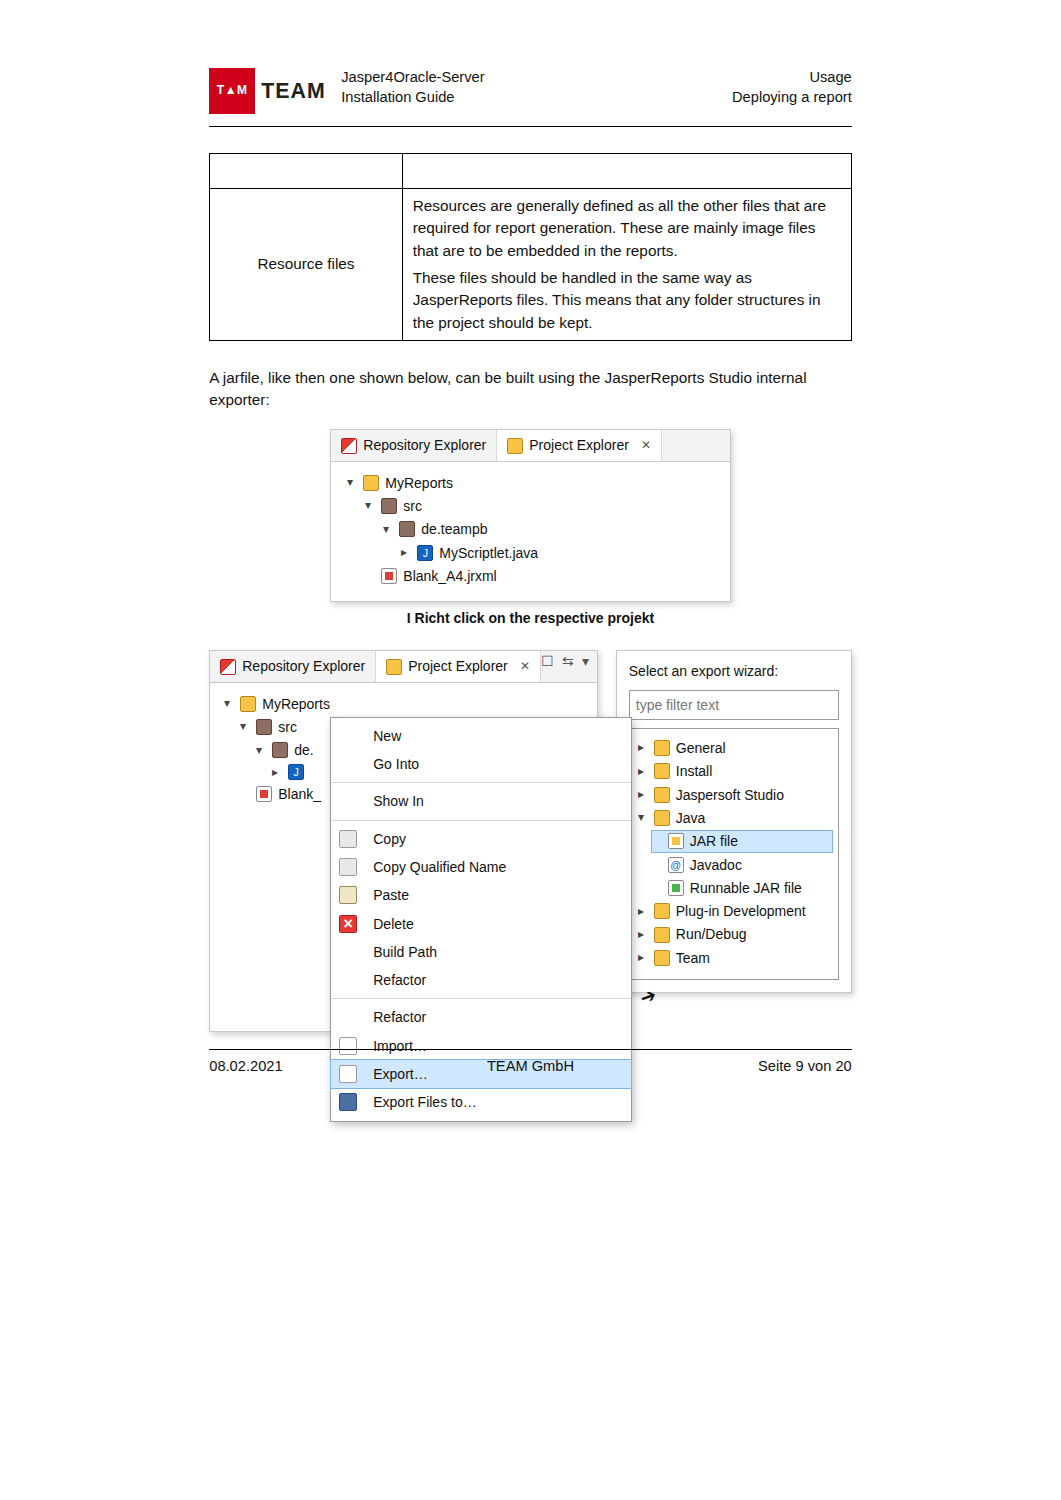T▲M
TEAM
Jasper4Oracle-Server
Installation Guide
Usage
Deploying a report
| Resource files | Resources are generally defined as all the other files that are required for report generation. These are mainly image files that are to be embedded in the reports. These files should be handled in the same way as JasperReports files. This means that any folder structures in the project should be kept. |
A jarfile, like then one shown below, can be built using the JasperReports Studio internal exporter:
Repository Explorer
Project Explorer ✕
MyReports
src
de.teampb
JMyScriptlet.java
Blank_A4.jrxml
I Richt click on the respective projekt
Repository Explorer
Project Explorer ✕
☐⇆▾
MyReports
src
de.
J
Blank_
New
Go Into
Show In
Copy
Copy Qualified Name
Paste
Delete
Build Path
Refactor
Refactor
Import…
Export…
Export Files to…
➔
Select an export wizard:
type filter text
General
Install
Jaspersoft Studio
Java
JAR file
@Javadoc
Runnable JAR file
Plug-in Development
Run/Debug
Team
08.02.2021
TEAM GmbH
Seite 9 von 20